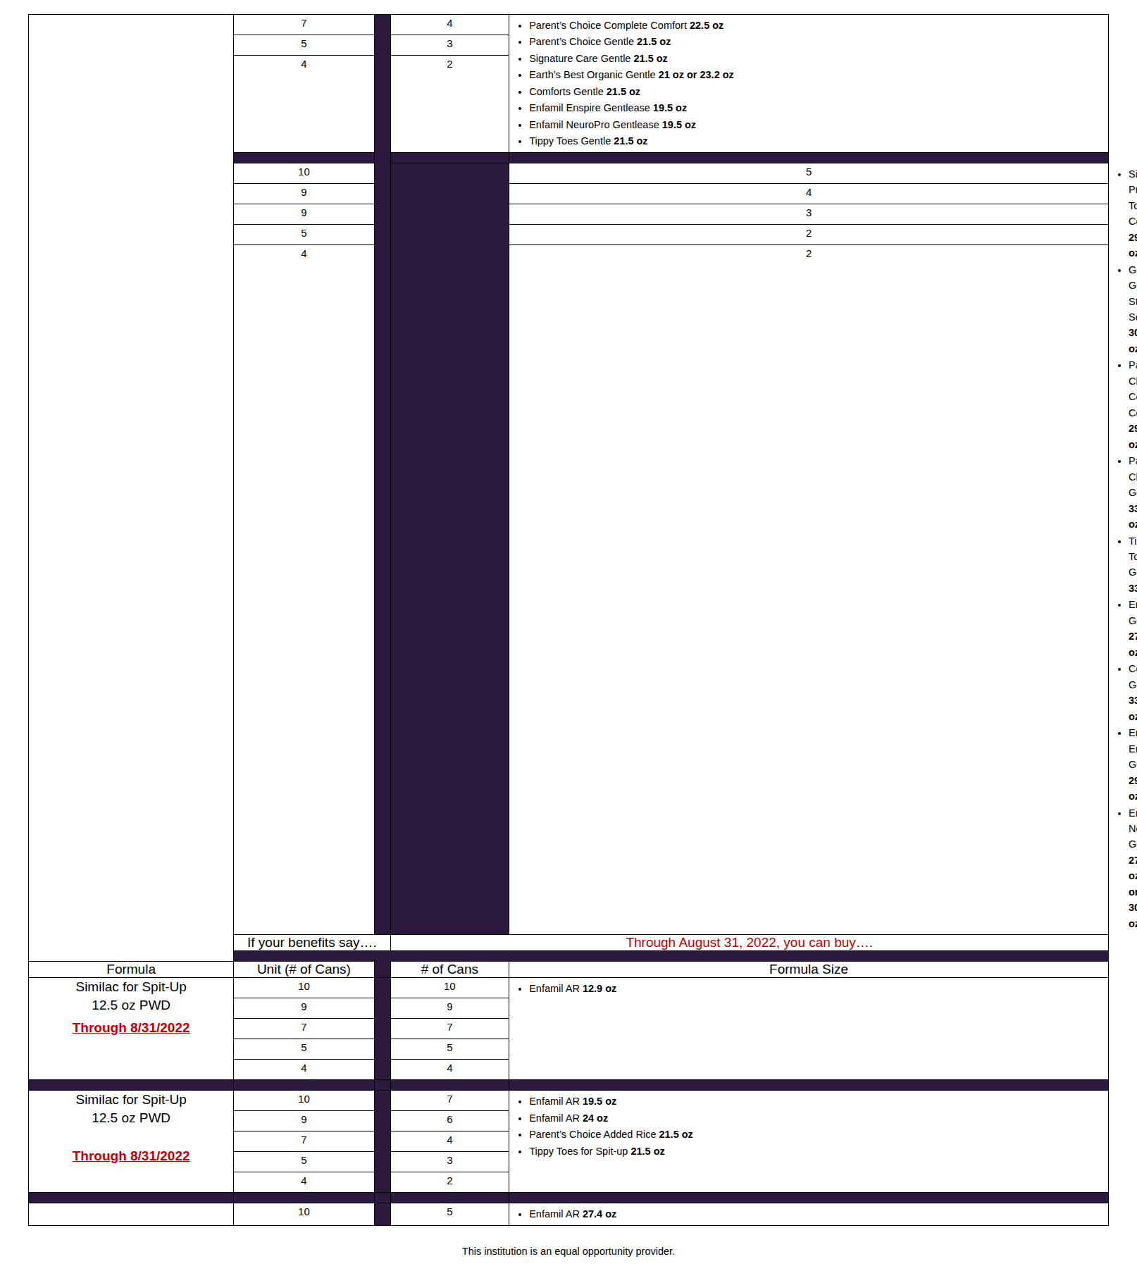| | / 7 / / 5 / / 4 / | | / 4 / / 3 / / 2 / | Parent’s Choice Complete Comfort 22.5 oz Parent’s Choice Gentle 21.5 oz Signature Care Gentle 21.5 oz Earth’s Best Organic Gentle 21 oz or 23.2 oz Comforts Gentle 21.5 oz Enfamil Enspire Gentlease 19.5 oz Enfamil NeuroPro Gentlease 19.5 oz Tippy Toes Gentle 21.5 oz |
| / 10 / / 9 / / 9 / / 5 / / 4 / | | / 5 / / 4 / / 3 / / 2 / / 2 / | Similac Pro-Total Comfort 29.8 oz Gerber Good Start SoothePro 30.6 oz Parent’s Choice Complete Comfort 29.8 oz Parent’s Choice Gentle 33.2 oz Tippy Toes Gentle 33.2oz Enfamil Gentlease 27.7 oz Comforts Gentle 33.2 oz Enfamil Enspire Gentlease 29 oz Enfamil NeuroPro Gentlease 27.4 oz or 30.4 oz |
| If your benefits say…. | Through August 31, 2022, you can buy…. |
| Formula | Unit (# of Cans) | | # of Cans | Formula Size |
| Similac for Spit-Up 12.5 oz PWD Through 8/31/2022 | / 10 / / 9 / / 7 / / 5 / / 4 / | | / 10 / / 9 / / 7 / / 5 / / 4 / | Enfamil AR 12.9 oz |
| Similac for Spit-Up 12.5 oz PWD Through 8/31/2022 | / 10 / / 9 / / 7 / / 5 / / 4 / | | / 7 / / 6 / / 4 / / 3 / / 2 / | Enfamil AR 19.5 oz Enfamil AR 24 oz Parent’s Choice Added Rice 21.5 oz Tippy Toes for Spit-up 21.5 oz |
| | 10 | | 5 | Enfamil AR 27.4 oz |
This institution is an equal opportunity provider.